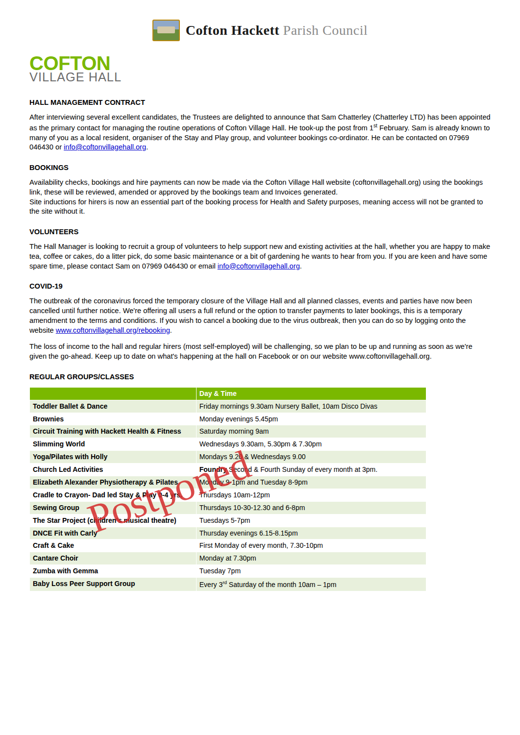Cofton Hackett Parish Council
COFTON VILLAGE HALL
Hall Management Contract
After interviewing several excellent candidates, the Trustees are delighted to announce that Sam Chatterley (Chatterley LTD) has been appointed as the primary contact for managing the routine operations of Cofton Village Hall. He took-up the post from 1st February. Sam is already known to many of you as a local resident, organiser of the Stay and Play group, and volunteer bookings co-ordinator. He can be contacted on 07969 046430 or info@coftonvillagehall.org.
Bookings
Availability checks, bookings and hire payments can now be made via the Cofton Village Hall website (coftonvillagehall.org) using the bookings link, these will be reviewed, amended or approved by the bookings team and Invoices generated.
Site inductions for hirers is now an essential part of the booking process for Health and Safety purposes, meaning access will not be granted to the site without it.
Volunteers
The Hall Manager is looking to recruit a group of volunteers to help support new and existing activities at the hall, whether you are happy to make tea, coffee or cakes, do a litter pick, do some basic maintenance or a bit of gardening he wants to hear from you. If you are keen and have some spare time, please contact Sam on 07969 046430 or email info@coftonvillagehall.org.
Covid-19
The outbreak of the coronavirus forced the temporary closure of the Village Hall and all planned classes, events and parties have now been cancelled until further notice. We're offering all users a full refund or the option to transfer payments to later bookings, this is a temporary amendment to the terms and conditions. If you wish to cancel a booking due to the virus outbreak, then you can do so by logging onto the website www.coftonvillagehall.org/rebooking.
The loss of income to the hall and regular hirers (most self-employed) will be challenging, so we plan to be up and running as soon as we're given the go-ahead. Keep up to date on what's happening at the hall on Facebook or on our website www.coftonvillagehall.org.
Regular Groups/Classes
| | Day & Time |
| --- | --- |
| Toddler Ballet & Dance | Friday mornings 9.30am Nursery Ballet, 10am Disco Divas |
| Brownies | Monday evenings 5.45pm |
| Circuit Training with Hackett Health & Fitness | Saturday morning 9am |
| Slimming World | Wednesdays 9.30am, 5.30pm & 7.30pm |
| Yoga/Pilates with Holly | Mondays 9.20 & Wednesdays 9.00 |
| Church Led Activities | Foundry Second & Fourth Sunday of every month at 3pm. |
| Elizabeth Alexander Physiotherapy & Pilates | Monday 9-1pm and Tuesday 8-9pm |
| Cradle to Crayon- Dad led Stay & Play 0-4 yrs. | Thursdays 10am-12pm |
| Sewing Group | Thursdays 10-30-12.30 and 6-8pm |
| The Star Project (children's musical theatre) | Tuesdays 5-7pm |
| DNCE Fit with Carly | Thursday evenings 6.15-8.15pm |
| Craft & Cake | First Monday of every month, 7.30-10pm |
| Cantare Choir | Monday at 7.30pm |
| Zumba with Gemma | Tuesday 7pm |
| Baby Loss Peer Support Group | Every 3 rd Saturday of the month 10am – 1pm |
Postponed